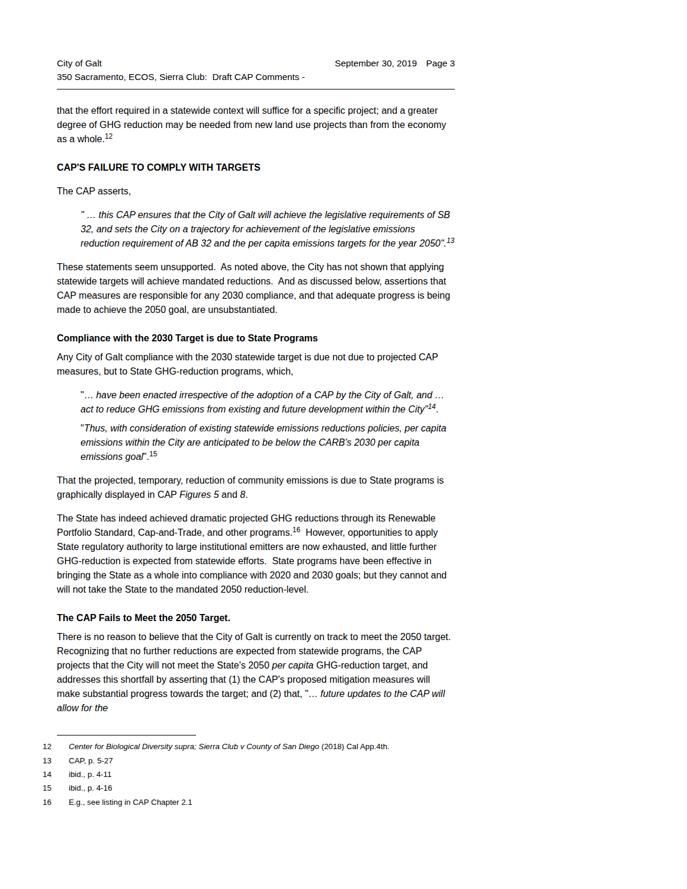City of Galt
350 Sacramento, ECOS, Sierra Club: Draft CAP Comments -
September 30, 2019
Page 3
that the effort required in a statewide context will suffice for a specific project; and a greater degree of GHG reduction may be needed from new land use projects than from the economy as a whole.12
CAP'S FAILURE TO COMPLY WITH TARGETS
The CAP asserts,
" … this CAP ensures that the City of Galt will achieve the legislative requirements of SB 32, and sets the City on a trajectory for achievement of the legislative emissions reduction requirement of AB 32 and the per capita emissions targets for the year 2050".13
These statements seem unsupported. As noted above, the City has not shown that applying statewide targets will achieve mandated reductions. And as discussed below, assertions that CAP measures are responsible for any 2030 compliance, and that adequate progress is being made to achieve the 2050 goal, are unsubstantiated.
Compliance with the 2030 Target is due to State Programs
Any City of Galt compliance with the 2030 statewide target is due not due to projected CAP measures, but to State GHG-reduction programs, which,
"… have been enacted irrespective of the adoption of a CAP by the City of Galt, and … act to reduce GHG emissions from existing and future development within the City"14.
"Thus, with consideration of existing statewide emissions reductions policies, per capita emissions within the City are anticipated to be below the CARB's 2030 per capita emissions goal".15
That the projected, temporary, reduction of community emissions is due to State programs is graphically displayed in CAP Figures 5 and 8.
The State has indeed achieved dramatic projected GHG reductions through its Renewable Portfolio Standard, Cap-and-Trade, and other programs.16 However, opportunities to apply State regulatory authority to large institutional emitters are now exhausted, and little further GHG-reduction is expected from statewide efforts. State programs have been effective in bringing the State as a whole into compliance with 2020 and 2030 goals; but they cannot and will not take the State to the mandated 2050 reduction-level.
The CAP Fails to Meet the 2050 Target.
There is no reason to believe that the City of Galt is currently on track to meet the 2050 target. Recognizing that no further reductions are expected from statewide programs, the CAP projects that the City will not meet the State's 2050 per capita GHG-reduction target, and addresses this shortfall by asserting that (1) the CAP's proposed mitigation measures will make substantial progress towards the target; and (2) that, "… future updates to the CAP will allow for the
12 Center for Biological Diversity supra; Sierra Club v County of San Diego (2018) Cal App.4th.
13 CAP, p. 5-27
14ibid., p. 4-11
15ibid., p. 4-16
16 E.g., see listing in CAP Chapter 2.1